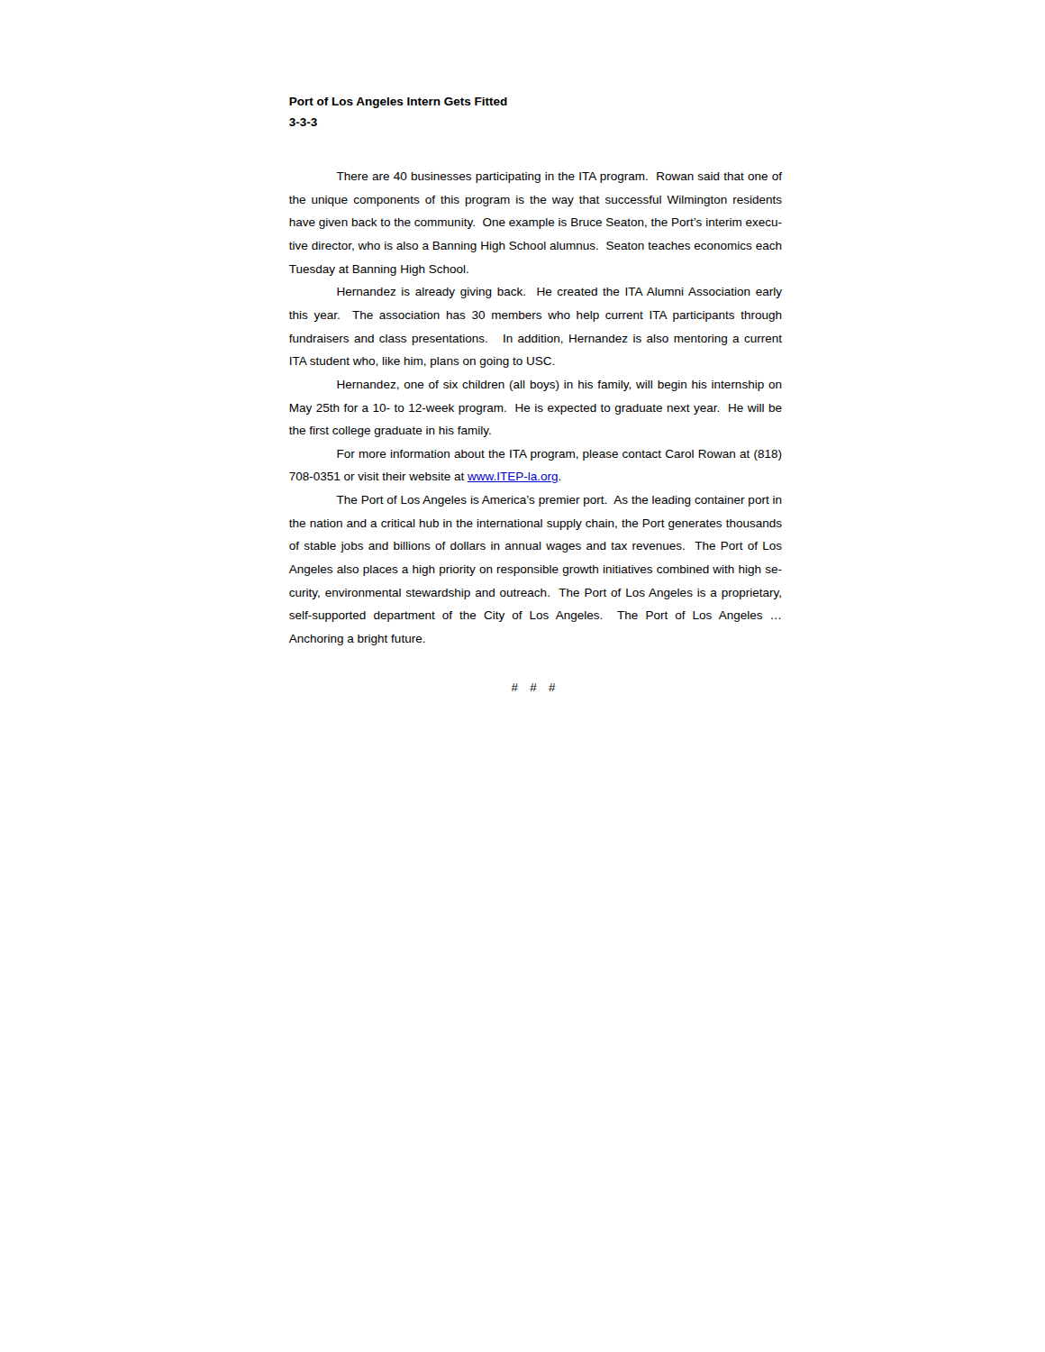Port of Los Angeles Intern Gets Fitted 3-3-3
There are 40 businesses participating in the ITA program. Rowan said that one of the unique components of this program is the way that successful Wilmington residents have given back to the community. One example is Bruce Seaton, the Port’s interim executive director, who is also a Banning High School alumnus. Seaton teaches economics each Tuesday at Banning High School.
Hernandez is already giving back. He created the ITA Alumni Association early this year. The association has 30 members who help current ITA participants through fundraisers and class presentations. In addition, Hernandez is also mentoring a current ITA student who, like him, plans on going to USC.
Hernandez, one of six children (all boys) in his family, will begin his internship on May 25th for a 10- to 12-week program. He is expected to graduate next year. He will be the first college graduate in his family.
For more information about the ITA program, please contact Carol Rowan at (818) 708-0351 or visit their website at www.ITEP-la.org.
The Port of Los Angeles is America’s premier port. As the leading container port in the nation and a critical hub in the international supply chain, the Port generates thousands of stable jobs and billions of dollars in annual wages and tax revenues. The Port of Los Angeles also places a high priority on responsible growth initiatives combined with high security, environmental stewardship and outreach. The Port of Los Angeles is a proprietary, self-supported department of the City of Los Angeles. The Port of Los Angeles … Anchoring a bright future.
# # #